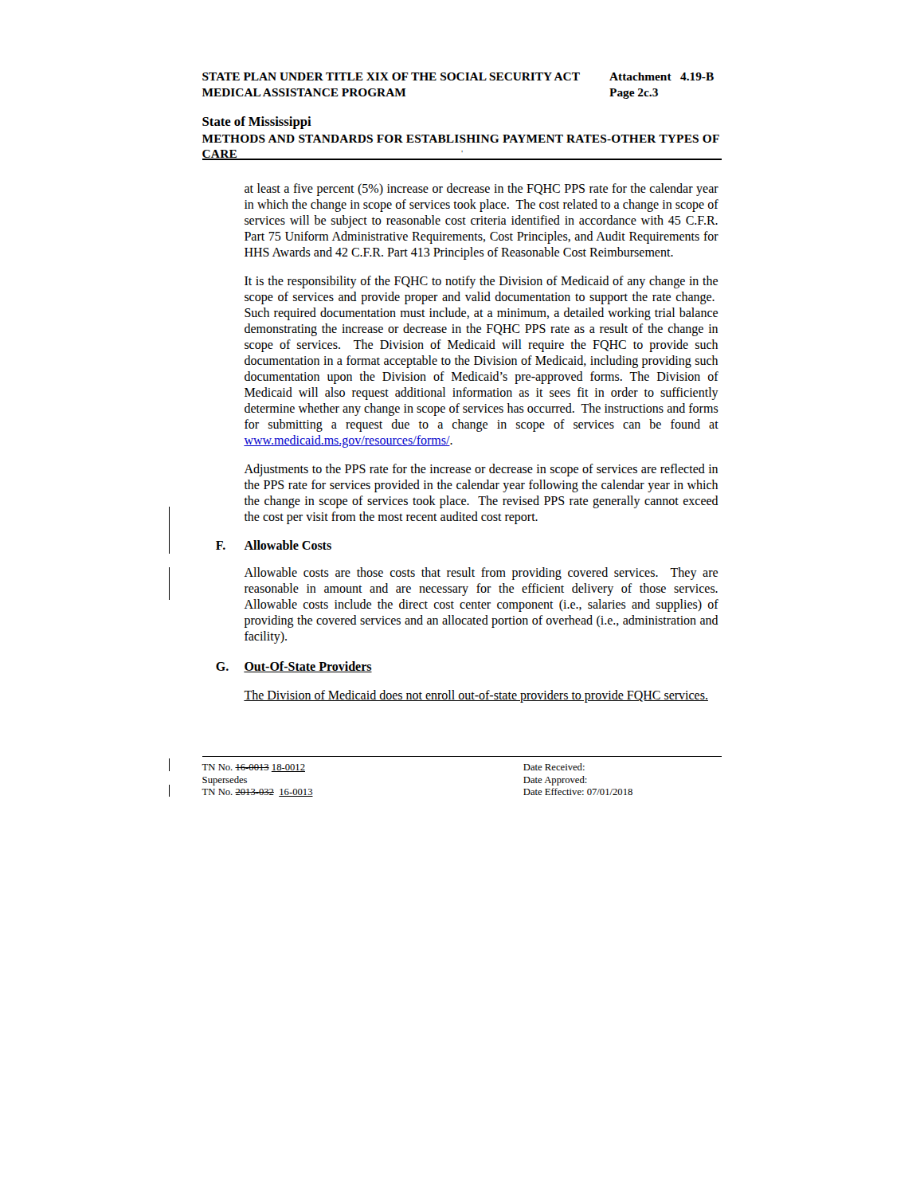| STATE PLAN UNDER TITLE XIX OF THE SOCIAL SECURITY ACT | Attachment 4.19-B |
| MEDICAL ASSISTANCE PROGRAM | Page 2c.3 |
State of Mississippi
METHODS AND STANDARDS FOR ESTABLISHING PAYMENT RATES-OTHER TYPES OF CARE
'
at least a five percent (5%) increase or decrease in the FQHC PPS rate for the calendar year in which the change in scope of services took place. The cost related to a change in scope of services will be subject to reasonable cost criteria identified in accordance with 45 C.F.R. Part 75 Uniform Administrative Requirements, Cost Principles, and Audit Requirements for HHS Awards and 42 C.F.R. Part 413 Principles of Reasonable Cost Reimbursement.
It is the responsibility of the FQHC to notify the Division of Medicaid of any change in the scope of services and provide proper and valid documentation to support the rate change. Such required documentation must include, at a minimum, a detailed working trial balance demonstrating the increase or decrease in the FQHC PPS rate as a result of the change in scope of services. The Division of Medicaid will require the FQHC to provide such documentation in a format acceptable to the Division of Medicaid, including providing such documentation upon the Division of Medicaid’s pre-approved forms. The Division of Medicaid will also request additional information as it sees fit in order to sufficiently determine whether any change in scope of services has occurred. The instructions and forms for submitting a request due to a change in scope of services can be found at www.medicaid.ms.gov/resources/forms/.
Adjustments to the PPS rate for the increase or decrease in scope of services are reflected in the PPS rate for services provided in the calendar year following the calendar year in which the change in scope of services took place. The revised PPS rate generally cannot exceed the cost per visit from the most recent audited cost report.
F. Allowable Costs
Allowable costs are those costs that result from providing covered services. They are reasonable in amount and are necessary for the efficient delivery of those services. Allowable costs include the direct cost center component (i.e., salaries and supplies) of providing the covered services and an allocated portion of overhead (i.e., administration and facility).
G. Out-Of-State Providers
The Division of Medicaid does not enroll out-of-state providers to provide FQHC services.
| TN No. 16-0013 18-0012 | Date Received: |
| Supersedes | Date Approved: |
| TN No. 2013-032 16-0013 | Date Effective: 07/01/2018 |